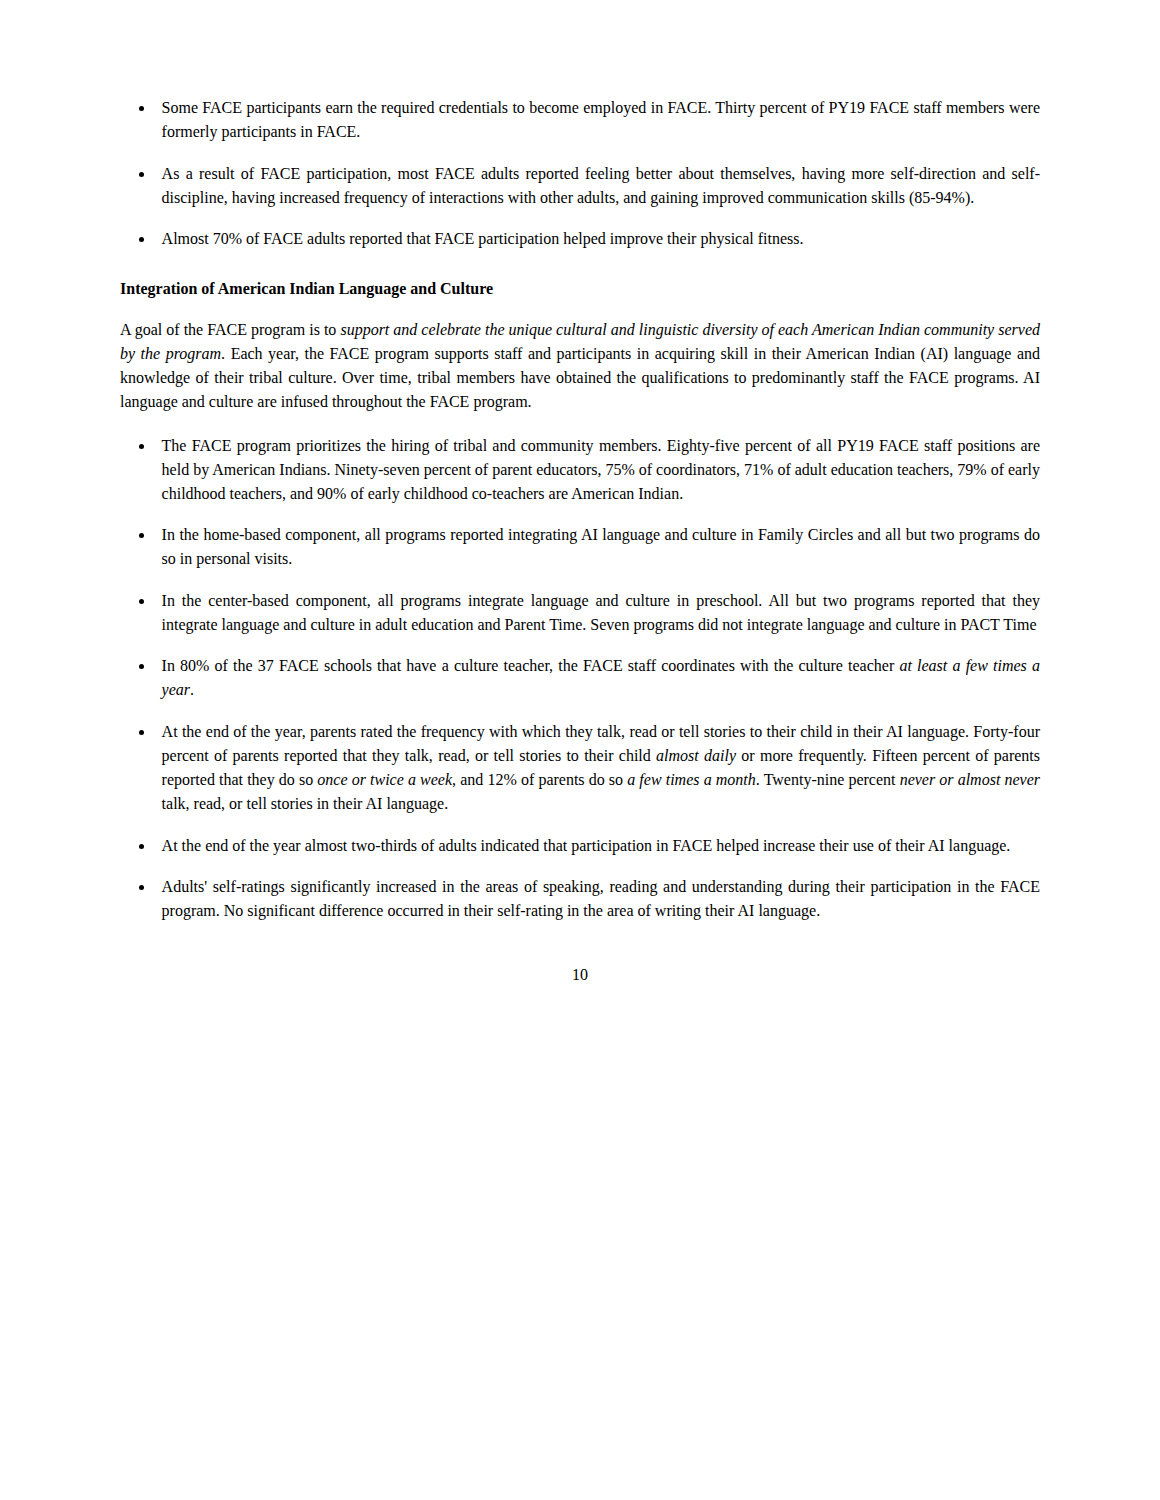Some FACE participants earn the required credentials to become employed in FACE. Thirty percent of PY19 FACE staff members were formerly participants in FACE.
As a result of FACE participation, most FACE adults reported feeling better about themselves, having more self-direction and self-discipline, having increased frequency of interactions with other adults, and gaining improved communication skills (85-94%).
Almost 70% of FACE adults reported that FACE participation helped improve their physical fitness.
Integration of American Indian Language and Culture
A goal of the FACE program is to support and celebrate the unique cultural and linguistic diversity of each American Indian community served by the program. Each year, the FACE program supports staff and participants in acquiring skill in their American Indian (AI) language and knowledge of their tribal culture. Over time, tribal members have obtained the qualifications to predominantly staff the FACE programs. AI language and culture are infused throughout the FACE program.
The FACE program prioritizes the hiring of tribal and community members. Eighty-five percent of all PY19 FACE staff positions are held by American Indians. Ninety-seven percent of parent educators, 75% of coordinators, 71% of adult education teachers, 79% of early childhood teachers, and 90% of early childhood co-teachers are American Indian.
In the home-based component, all programs reported integrating AI language and culture in Family Circles and all but two programs do so in personal visits.
In the center-based component, all programs integrate language and culture in preschool. All but two programs reported that they integrate language and culture in adult education and Parent Time. Seven programs did not integrate language and culture in PACT Time
In 80% of the 37 FACE schools that have a culture teacher, the FACE staff coordinates with the culture teacher at least a few times a year.
At the end of the year, parents rated the frequency with which they talk, read or tell stories to their child in their AI language. Forty-four percent of parents reported that they talk, read, or tell stories to their child almost daily or more frequently. Fifteen percent of parents reported that they do so once or twice a week, and 12% of parents do so a few times a month. Twenty-nine percent never or almost never talk, read, or tell stories in their AI language.
At the end of the year almost two-thirds of adults indicated that participation in FACE helped increase their use of their AI language.
Adults' self-ratings significantly increased in the areas of speaking, reading and understanding during their participation in the FACE program. No significant difference occurred in their self-rating in the area of writing their AI language.
10